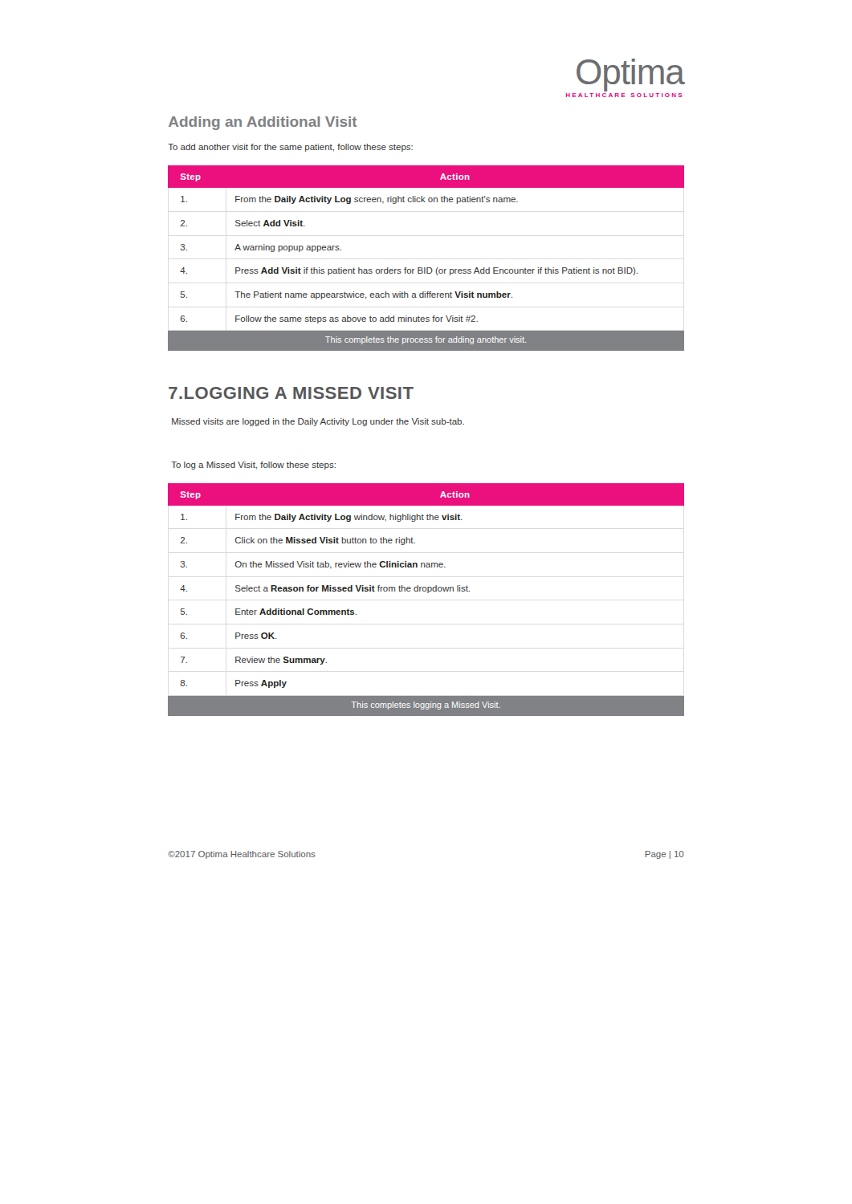Optima
Healthcare Solutions
Adding an Additional Visit
To add another visit for the same patient, follow these steps:
| Step | Action |
| --- | --- |
| 1. | From the Daily Activity Log screen, right click on the patient's name. |
| 2. | Select Add Visit . |
| 3. | A warning popup appears. |
| 4. | Press Add Visit if this patient has orders for BID (or press Add Encounter if this Patient is not BID). |
| 5. | The Patient name appearstwice, each with a different Visit number . |
| 6. | Follow the same steps as above to add minutes for Visit #2. |
| This completes the process for adding another visit. |
7.Logging a Missed Visit
Missed visits are logged in the Daily Activity Log under the Visit sub-tab.
To log a Missed Visit, follow these steps:
| Step | Action |
| --- | --- |
| 1. | From the Daily Activity Log window, highlight the visit . |
| 2. | Click on the Missed Visit button to the right. |
| 3. | On the Missed Visit tab, review the Clinician name. |
| 4. | Select a Reason for Missed Visit from the dropdown list. |
| 5. | Enter Additional Comments . |
| 6. | Press OK . |
| 7. | Review the Summary . |
| 8. | Press Apply |
| This completes logging a Missed Visit. |
©2017 Optima Healthcare Solutions
Page | 10